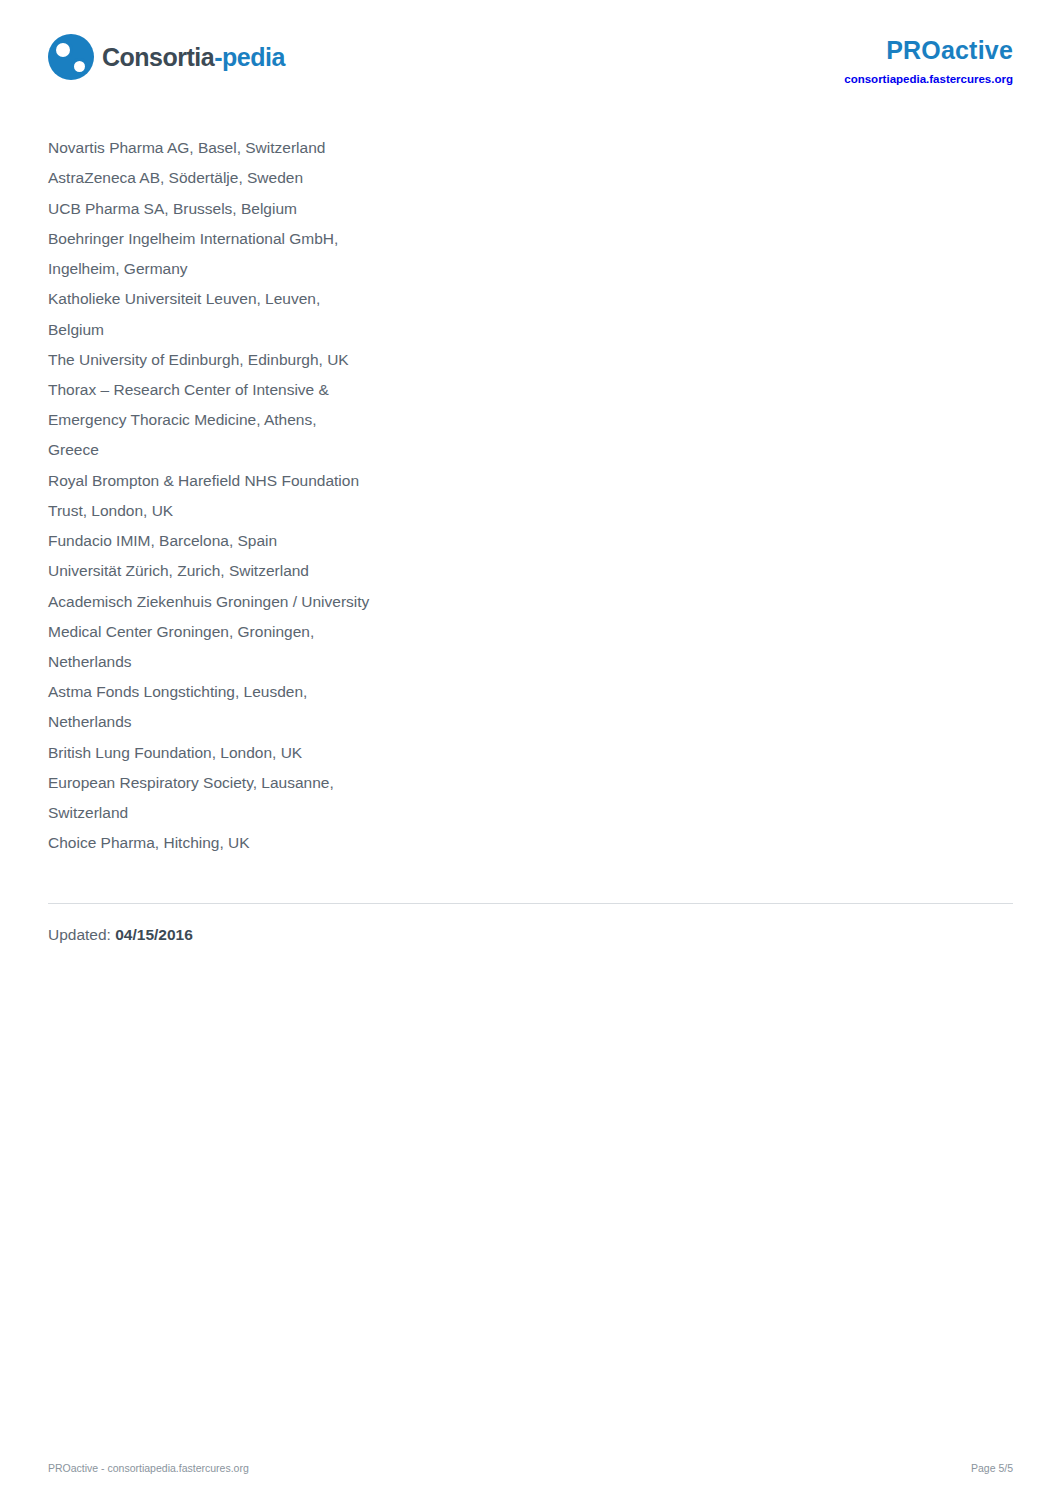Consortia-pedia
PROactive
consortiapedia.fastercures.org
Novartis Pharma AG, Basel, Switzerland
AstraZeneca AB, Södertälje, Sweden
UCB Pharma SA, Brussels, Belgium
Boehringer Ingelheim International GmbH,
Ingelheim, Germany
Katholieke Universiteit Leuven, Leuven,
Belgium
The University of Edinburgh, Edinburgh, UK
Thorax – Research Center of Intensive &
Emergency Thoracic Medicine, Athens,
Greece
Royal Brompton & Harefield NHS Foundation
Trust, London, UK
Fundacio IMIM, Barcelona, Spain
Universität Zürich, Zurich, Switzerland
Academisch Ziekenhuis Groningen / University
Medical Center Groningen, Groningen,
Netherlands
Astma Fonds Longstichting, Leusden,
Netherlands
British Lung Foundation, London, UK
European Respiratory Society, Lausanne,
Switzerland
Choice Pharma, Hitching, UK
Updated: 04/15/2016
PROactive - consortiapedia.fastercures.org Page 5/5